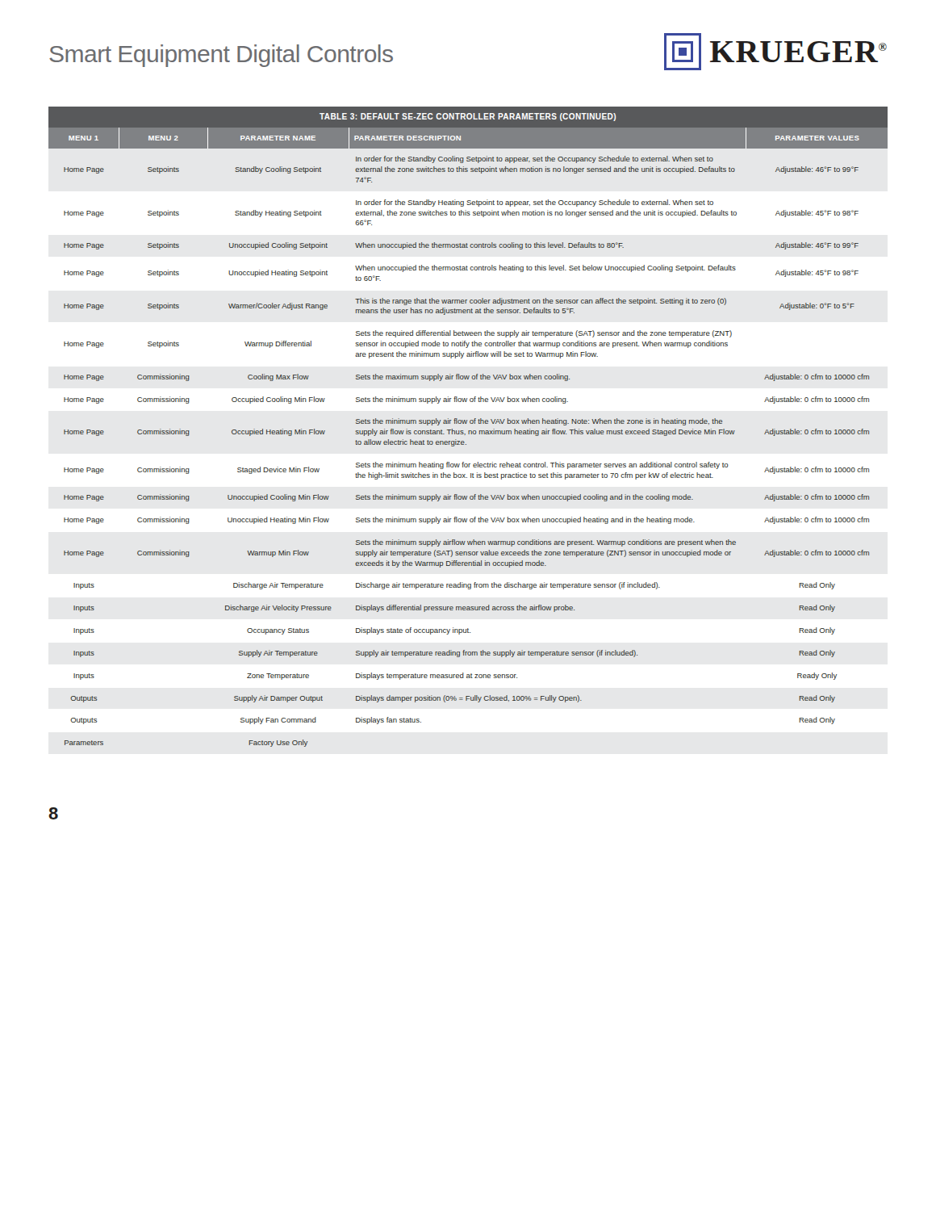Smart Equipment Digital Controls
KRUEGER®
Table 3: Default SE-ZEC Controller Parameters (Continued)
| Menu 1 | Menu 2 | Parameter Name | Parameter Description | Parameter Values |
| --- | --- | --- | --- | --- |
| Home Page | Setpoints | Standby Cooling Setpoint | In order for the Standby Cooling Setpoint to appear, set the Occupancy Schedule to external. When set to external the zone switches to this setpoint when motion is no longer sensed and the unit is occupied. Defaults to 74°F. | Adjustable: 46°F to 99°F |
| Home Page | Setpoints | Standby Heating Setpoint | In order for the Standby Heating Setpoint to appear, set the Occupancy Schedule to external. When set to external, the zone switches to this setpoint when motion is no longer sensed and the unit is occupied. Defaults to 66°F. | Adjustable: 45°F to 98°F |
| Home Page | Setpoints | Unoccupied Cooling Setpoint | When unoccupied the thermostat controls cooling to this level. Defaults to 80°F. | Adjustable: 46°F to 99°F |
| Home Page | Setpoints | Unoccupied Heating Setpoint | When unoccupied the thermostat controls heating to this level. Set below Unoccupied Cooling Setpoint. Defaults to 60°F. | Adjustable: 45°F to 98°F |
| Home Page | Setpoints | Warmer/Cooler Adjust Range | This is the range that the warmer cooler adjustment on the sensor can affect the setpoint. Setting it to zero (0) means the user has no adjustment at the sensor. Defaults to 5°F. | Adjustable: 0°F to 5°F |
| Home Page | Setpoints | Warmup Differential | Sets the required differential between the supply air temperature (SAT) sensor and the zone temperature (ZNT) sensor in occupied mode to notify the controller that warmup conditions are present. When warmup conditions are present the minimum supply airflow will be set to Warmup Min Flow. | |
| Home Page | Commissioning | Cooling Max Flow | Sets the maximum supply air flow of the VAV box when cooling. | Adjustable: 0 cfm to 10000 cfm |
| Home Page | Commissioning | Occupied Cooling Min Flow | Sets the minimum supply air flow of the VAV box when cooling. | Adjustable: 0 cfm to 10000 cfm |
| Home Page | Commissioning | Occupied Heating Min Flow | Sets the minimum supply air flow of the VAV box when heating. Note: When the zone is in heating mode, the supply air flow is constant. Thus, no maximum heating air flow. This value must exceed Staged Device Min Flow to allow electric heat to energize. | Adjustable: 0 cfm to 10000 cfm |
| Home Page | Commissioning | Staged Device Min Flow | Sets the minimum heating flow for electric reheat control. This parameter serves an additional control safety to the high-limit switches in the box. It is best practice to set this parameter to 70 cfm per kW of electric heat. | Adjustable: 0 cfm to 10000 cfm |
| Home Page | Commissioning | Unoccupied Cooling Min Flow | Sets the minimum supply air flow of the VAV box when unoccupied cooling and in the cooling mode. | Adjustable: 0 cfm to 10000 cfm |
| Home Page | Commissioning | Unoccupied Heating Min Flow | Sets the minimum supply air flow of the VAV box when unoccupied heating and in the heating mode. | Adjustable: 0 cfm to 10000 cfm |
| Home Page | Commissioning | Warmup Min Flow | Sets the minimum supply airflow when warmup conditions are present. Warmup conditions are present when the supply air temperature (SAT) sensor value exceeds the zone temperature (ZNT) sensor in unoccupied mode or exceeds it by the Warmup Differential in occupied mode. | Adjustable: 0 cfm to 10000 cfm |
| Inputs | | Discharge Air Temperature | Discharge air temperature reading from the discharge air temperature sensor (if included). | Read Only |
| Inputs | | Discharge Air Velocity Pressure | Displays differential pressure measured across the airflow probe. | Read Only |
| Inputs | | Occupancy Status | Displays state of occupancy input. | Read Only |
| Inputs | | Supply Air Temperature | Supply air temperature reading from the supply air temperature sensor (if included). | Read Only |
| Inputs | | Zone Temperature | Displays temperature measured at zone sensor. | Ready Only |
| Outputs | | Supply Air Damper Output | Displays damper position (0% = Fully Closed, 100% = Fully Open). | Read Only |
| Outputs | | Supply Fan Command | Displays fan status. | Read Only |
| Parameters | | Factory Use Only | | |
8